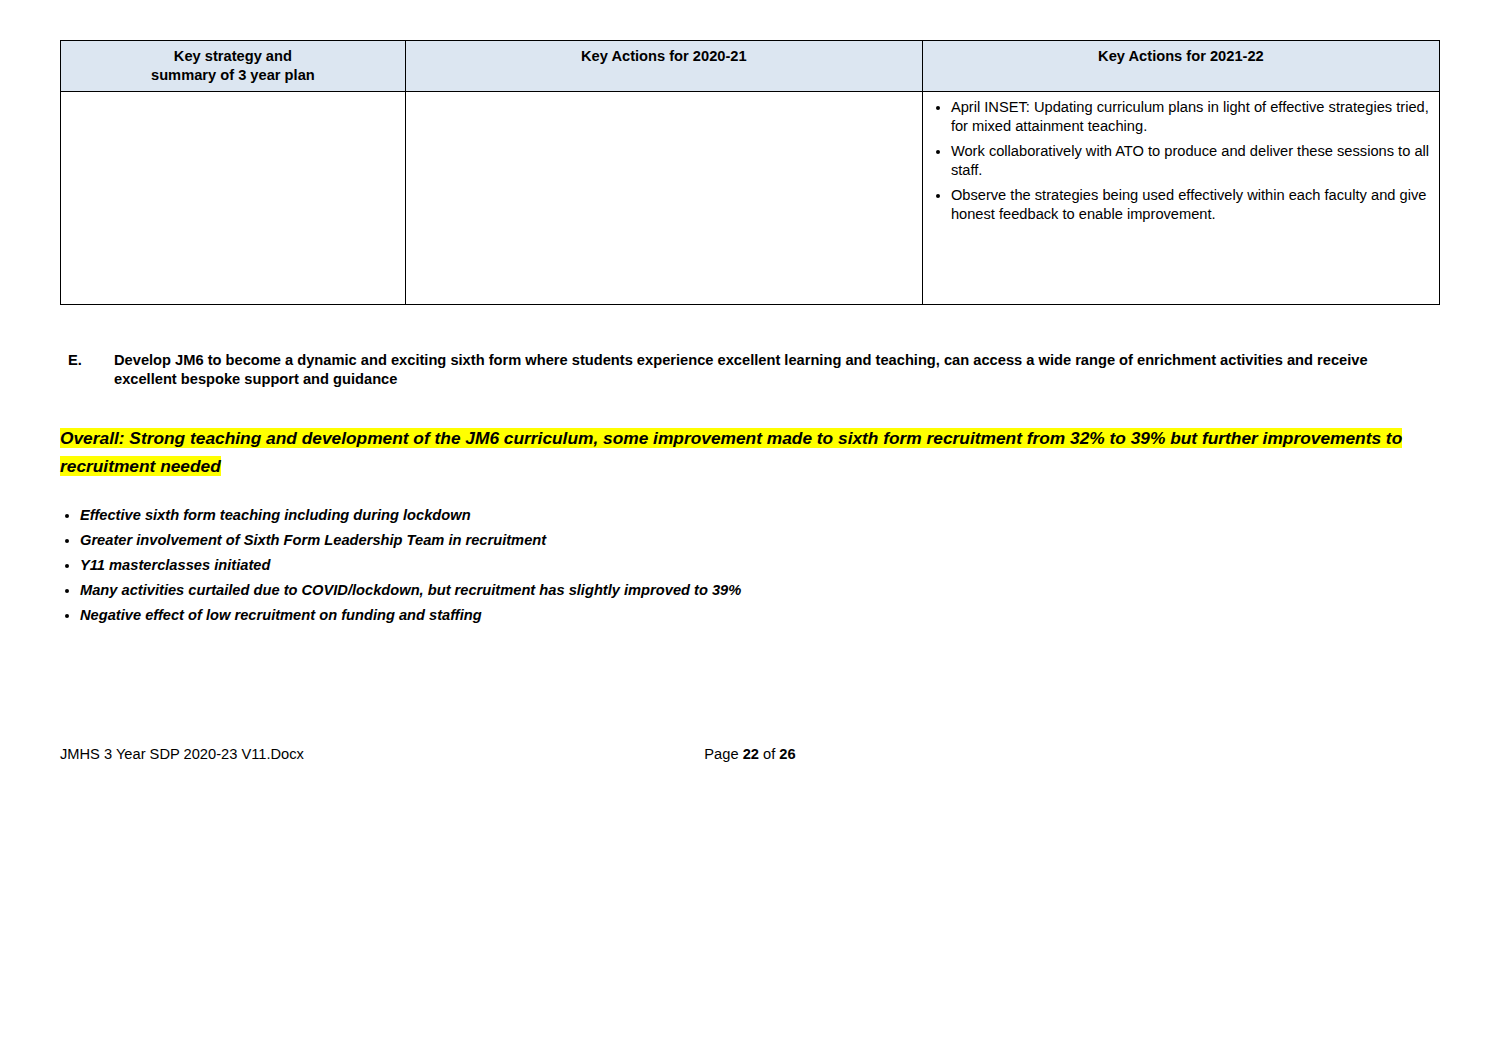| Key strategy and summary of 3 year plan | Key Actions for 2020-21 | Key Actions for 2021-22 |
| --- | --- | --- |
| | | April INSET: Updating curriculum plans in light of effective strategies tried, for mixed attainment teaching. Work collaboratively with ATO to produce and deliver these sessions to all staff. Observe the strategies being used effectively within each faculty and give honest feedback to enable improvement. |
| E. | Develop JM6 to become a dynamic and exciting sixth form where students experience excellent learning and teaching, can access a wide range of enrichment activities and receive excellent bespoke support and guidance |
Overall: Strong teaching and development of the JM6 curriculum, some improvement made to sixth form recruitment from 32% to 39% but further improvements to recruitment needed
Effective sixth form teaching including during lockdown
Greater involvement of Sixth Form Leadership Team in recruitment
Y11 masterclasses initiated
Many activities curtailed due to COVID/lockdown, but recruitment has slightly improved to 39%
Negative effect of low recruitment on funding and staffing
JMHS 3 Year SDP 2020-23 V11.Docx
Page 22 of 26